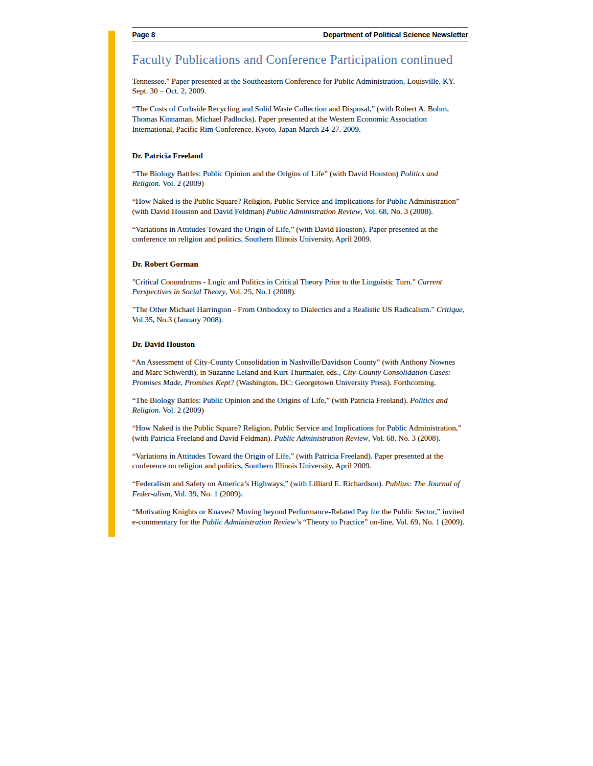Page 8 Department of Political Science Newsletter
Faculty Publications and Conference Participation continued
Tennessee.” Paper presented at the Southeastern Conference for Public Administration, Louisville, KY. Sept. 30 – Oct. 2, 2009.
“The Costs of Curbside Recycling and Solid Waste Collection and Disposal,” (with Robert A. Bohm, Thomas Kinnaman, Michael Padlocks). Paper presented at the Western Economic Association International, Pacific Rim Conference, Kyoto, Japan March 24-27, 2009.
Dr. Patricia Freeland
“The Biology Battles: Public Opinion and the Origins of Life” (with David Houston) Politics and Religion. Vol. 2 (2009)
“How Naked is the Public Square? Religion, Public Service and Implications for Public Administration” (with David Houston and David Feldman) Public Administration Review, Vol. 68, No. 3 (2008).
“Variations in Attitudes Toward the Origin of Life,” (with David Houston). Paper presented at the conference on religion and politics, Southern Illinois University, April 2009.
Dr. Robert Gorman
"Critical Conundrums - Logic and Politics in Critical Theory Prior to the Linguistic Turn." Current Perspectives in Social Theory, Vol. 25, No.1 (2008).
"The Other Michael Harrington - From Orthodoxy to Dialectics and a Realistic US Radicalism." Critique, Vol.35, No.3 (January 2008).
Dr. David Houston
“An Assessment of City-County Consolidation in Nashville/Davidson County” (with Anthony Nownes and Marc Schwerdt), in Suzanne Leland and Kurt Thurmaier, eds., City-County Consolidation Cases: Promises Made, Promises Kept? (Washington, DC: Georgetown University Press). Forthcoming.
“The Biology Battles: Public Opinion and the Origins of Life,” (with Patricia Freeland). Politics and Religion. Vol. 2 (2009)
“How Naked is the Public Square? Religion, Public Service and Implications for Public Administration,” (with Patricia Freeland and David Feldman). Public Administration Review, Vol. 68, No. 3 (2008).
“Variations in Attitudes Toward the Origin of Life,” (with Patricia Freeland). Paper presented at the conference on religion and politics, Southern Illinois University, April 2009.
“Federalism and Safety on America’s Highways,” (with Lilliard E. Richardson). Publius: The Journal of Feder-alism, Vol. 39, No. 1 (2009).
“Motivating Knights or Knaves? Moving beyond Performance-Related Pay for the Public Sector,” invited e-commentary for the Public Administration Review’s “Theory to Practice” on-line, Vol. 69, No. 1 (2009).